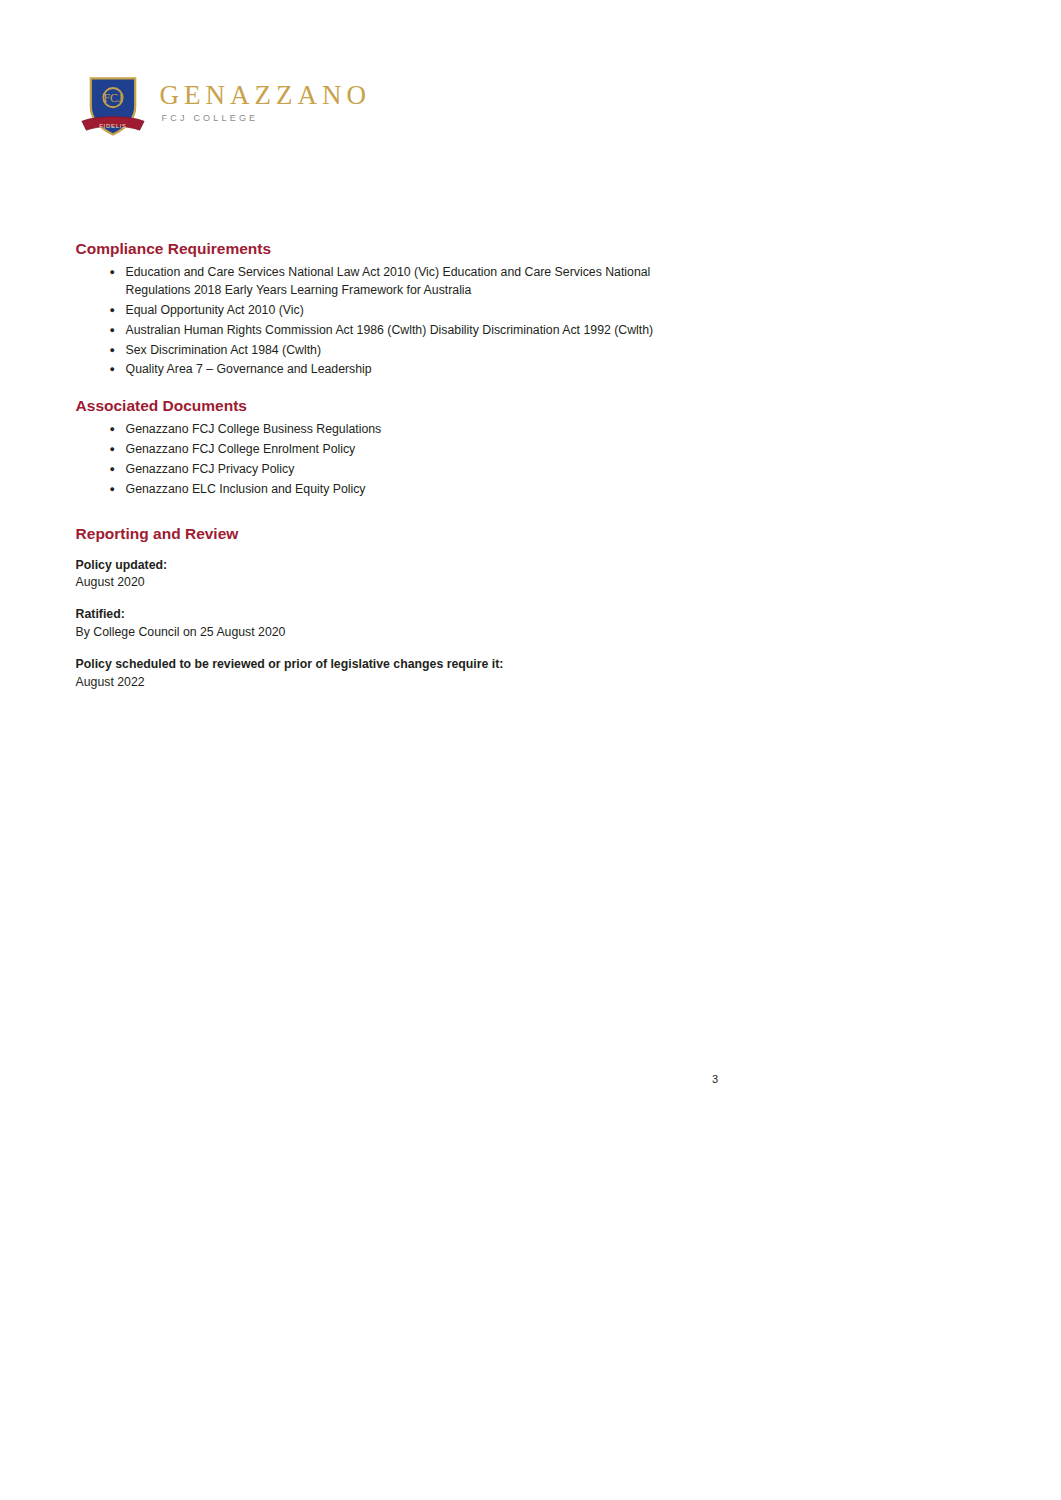FCJ FIDELIS
GENAZZANO
FCJ COLLEGE
Compliance Requirements
Education and Care Services National Law Act 2010 (Vic) Education and Care Services National Regulations 2018 Early Years Learning Framework for Australia
Equal Opportunity Act 2010 (Vic)
Australian Human Rights Commission Act 1986 (Cwlth) Disability Discrimination Act 1992 (Cwlth)
Sex Discrimination Act 1984 (Cwlth)
Quality Area 7 – Governance and Leadership
Associated Documents
Genazzano FCJ College Business Regulations
Genazzano FCJ College Enrolment Policy
Genazzano FCJ Privacy Policy
Genazzano ELC Inclusion and Equity Policy
Reporting and Review
Policy updated:
August 2020
Ratified:
By College Council on 25 August 2020
Policy scheduled to be reviewed or prior of legislative changes require it:
August 2022
3